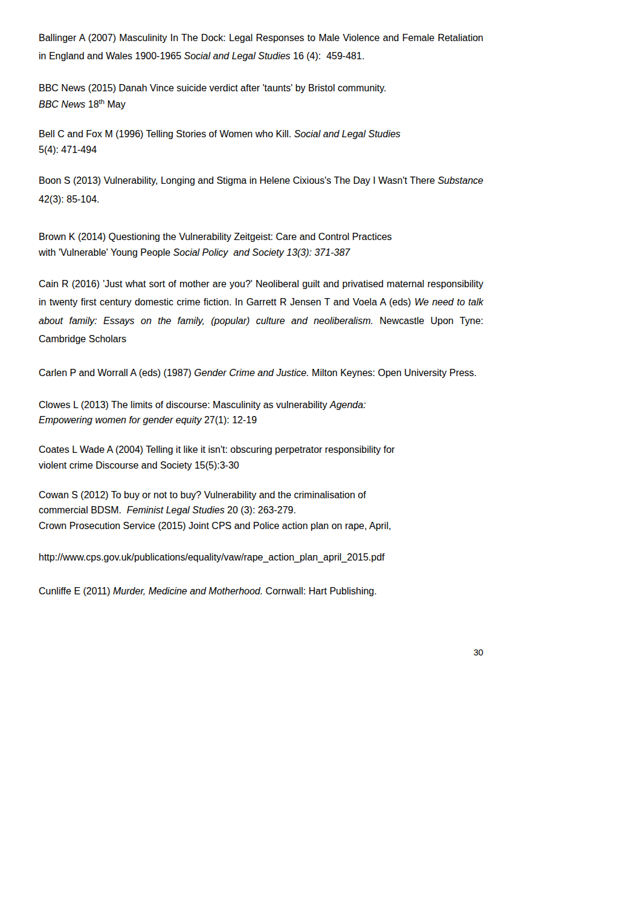Ballinger A (2007) Masculinity In The Dock: Legal Responses to Male Violence and Female Retaliation in England and Wales 1900-1965 Social and Legal Studies 16 (4): 459-481.
BBC News (2015) Danah Vince suicide verdict after 'taunts' by Bristol community.
BBC News 18th May
Bell C and Fox M (1996) Telling Stories of Women who Kill. Social and Legal Studies
5(4): 471-494
Boon S (2013) Vulnerability, Longing and Stigma in Helene Cixious's The Day I Wasn't There Substance 42(3): 85-104.
Brown K (2014) Questioning the Vulnerability Zeitgeist: Care and Control Practices
with 'Vulnerable' Young People Social Policy and Society 13(3): 371-387
Cain R (2016) 'Just what sort of mother are you?' Neoliberal guilt and privatised maternal responsibility in twenty first century domestic crime fiction. In Garrett R Jensen T and Voela A (eds) We need to talk about family: Essays on the family, (popular) culture and neoliberalism. Newcastle Upon Tyne: Cambridge Scholars
Carlen P and Worrall A (eds) (1987) Gender Crime and Justice. Milton Keynes: Open University Press.
Clowes L (2013) The limits of discourse: Masculinity as vulnerability Agenda:
Empowering women for gender equity 27(1): 12-19
Coates L Wade A (2004) Telling it like it isn't: obscuring perpetrator responsibility for
violent crime Discourse and Society 15(5):3-30
Cowan S (2012) To buy or not to buy? Vulnerability and the criminalisation of
commercial BDSM. Feminist Legal Studies 20 (3): 263-279.
Crown Prosecution Service (2015) Joint CPS and Police action plan on rape, April,
http://www.cps.gov.uk/publications/equality/vaw/rape_action_plan_april_2015.pdf
Cunliffe E (2011) Murder, Medicine and Motherhood. Cornwall: Hart Publishing.
30